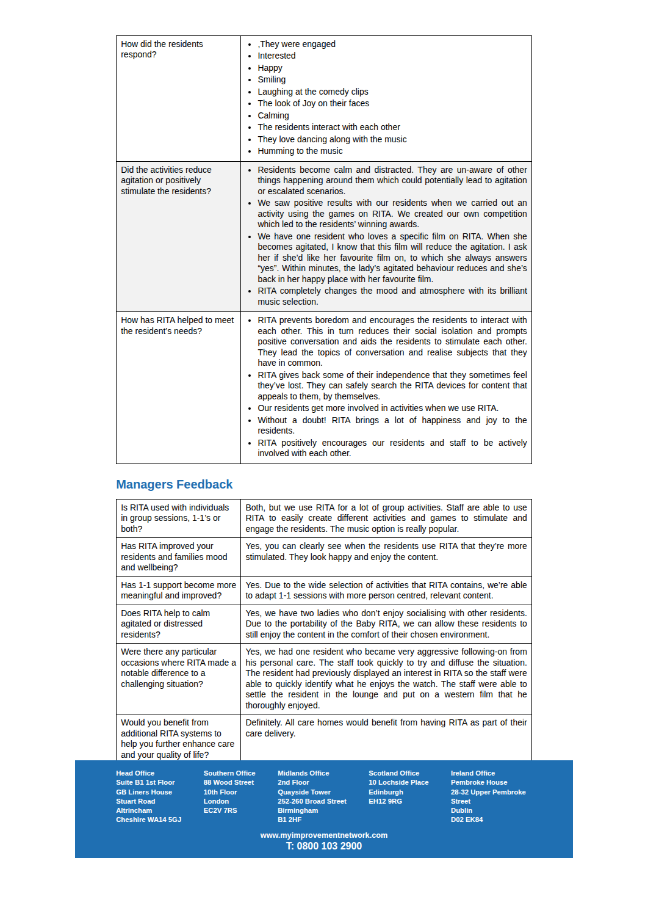| How did the residents respond? | ,They were engaged Interested Happy Smiling Laughing at the comedy clips The look of Joy on their faces Calming The residents interact with each other They love dancing along with the music Humming to the music |
| Did the activities reduce agitation or positively stimulate the residents? | Residents become calm and distracted. They are un-aware of other things happening around them which could potentially lead to agitation or escalated scenarios. We saw positive results with our residents when we carried out an activity using the games on RITA. We created our own competition which led to the residents’ winning awards. We have one resident who loves a specific film on RITA. When she becomes agitated, I know that this film will reduce the agitation. I ask her if she’d like her favourite film on, to which she always answers “yes”. Within minutes, the lady’s agitated behaviour reduces and she’s back in her happy place with her favourite film. RITA completely changes the mood and atmosphere with its brilliant music selection. |
| How has RITA helped to meet the resident’s needs? | RITA prevents boredom and encourages the residents to interact with each other. This in turn reduces their social isolation and prompts positive conversation and aids the residents to stimulate each other. They lead the topics of conversation and realise subjects that they have in common. RITA gives back some of their independence that they sometimes feel they’ve lost. They can safely search the RITA devices for content that appeals to them, by themselves. Our residents get more involved in activities when we use RITA. Without a doubt! RITA brings a lot of happiness and joy to the residents. RITA positively encourages our residents and staff to be actively involved with each other. |
Managers Feedback
| Is RITA used with individuals in group sessions, 1-1’s or both? | Both, but we use RITA for a lot of group activities. Staff are able to use RITA to easily create different activities and games to stimulate and engage the residents. The music option is really popular. |
| Has RITA improved your residents and families mood and wellbeing? | Yes, you can clearly see when the residents use RITA that they’re more stimulated. They look happy and enjoy the content. |
| Has 1-1 support become more meaningful and improved? | Yes. Due to the wide selection of activities that RITA contains, we’re able to adapt 1-1 sessions with more person centred, relevant content. |
| Does RITA help to calm agitated or distressed residents? | Yes, we have two ladies who don’t enjoy socialising with other residents. Due to the portability of the Baby RITA, we can allow these residents to still enjoy the content in the comfort of their chosen environment. |
| Were there any particular occasions where RITA made a notable difference to a challenging situation? | Yes, we had one resident who became very aggressive following-on from his personal care. The staff took quickly to try and diffuse the situation. The resident had previously displayed an interest in RITA so the staff were able to quickly identify what he enjoys the watch. The staff were able to settle the resident in the lounge and put on a western film that he thoroughly enjoyed. |
| Would you benefit from additional RITA systems to help you further enhance care and your quality of life? | Definitely. All care homes would benefit from having RITA as part of their care delivery. |
Head Office
Suite B1 1st Floor
GB Liners House
Stuart Road
Altrincham
Cheshire WA14 5GJ
Southern Office
88 Wood Street
10th Floor
London
EC2V 7RS
Midlands Office
2nd Floor
Quayside Tower
252-260 Broad Street
Birmingham
B1 2HF
Scotland Office
10 Lochside Place
Edinburgh
EH12 9RG
Ireland Office
Pembroke House
28-32 Upper Pembroke
Street
Dublin
D02 EK84
www.myimprovementnetwork.com T: 0800 103 2900